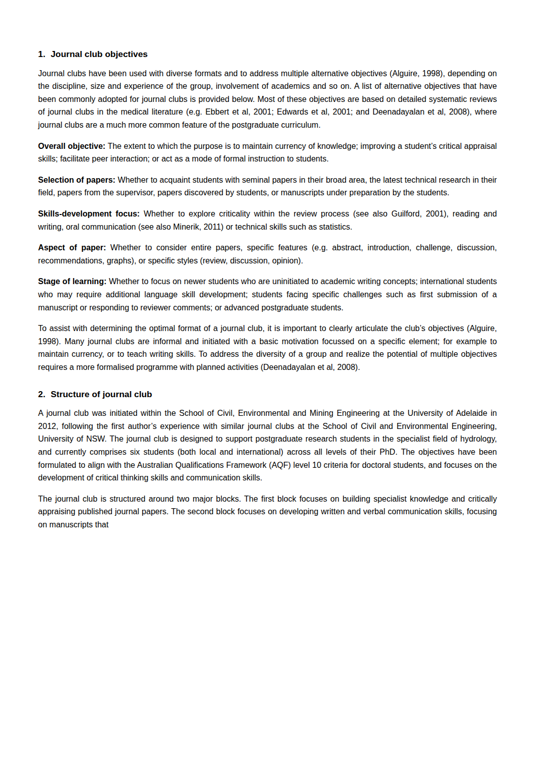1. Journal club objectives
Journal clubs have been used with diverse formats and to address multiple alternative objectives (Alguire, 1998), depending on the discipline, size and experience of the group, involvement of academics and so on. A list of alternative objectives that have been commonly adopted for journal clubs is provided below. Most of these objectives are based on detailed systematic reviews of journal clubs in the medical literature (e.g. Ebbert et al, 2001; Edwards et al, 2001; and Deenadayalan et al, 2008), where journal clubs are a much more common feature of the postgraduate curriculum.
Overall objective: The extent to which the purpose is to maintain currency of knowledge; improving a student’s critical appraisal skills; facilitate peer interaction; or act as a mode of formal instruction to students.
Selection of papers: Whether to acquaint students with seminal papers in their broad area, the latest technical research in their field, papers from the supervisor, papers discovered by students, or manuscripts under preparation by the students.
Skills-development focus: Whether to explore criticality within the review process (see also Guilford, 2001), reading and writing, oral communication (see also Minerik, 2011) or technical skills such as statistics.
Aspect of paper: Whether to consider entire papers, specific features (e.g. abstract, introduction, challenge, discussion, recommendations, graphs), or specific styles (review, discussion, opinion).
Stage of learning: Whether to focus on newer students who are uninitiated to academic writing concepts; international students who may require additional language skill development; students facing specific challenges such as first submission of a manuscript or responding to reviewer comments; or advanced postgraduate students.
To assist with determining the optimal format of a journal club, it is important to clearly articulate the club’s objectives (Alguire, 1998). Many journal clubs are informal and initiated with a basic motivation focussed on a specific element; for example to maintain currency, or to teach writing skills. To address the diversity of a group and realize the potential of multiple objectives requires a more formalised programme with planned activities (Deenadayalan et al, 2008).
2. Structure of journal club
A journal club was initiated within the School of Civil, Environmental and Mining Engineering at the University of Adelaide in 2012, following the first author’s experience with similar journal clubs at the School of Civil and Environmental Engineering, University of NSW. The journal club is designed to support postgraduate research students in the specialist field of hydrology, and currently comprises six students (both local and international) across all levels of their PhD. The objectives have been formulated to align with the Australian Qualifications Framework (AQF) level 10 criteria for doctoral students, and focuses on the development of critical thinking skills and communication skills.
The journal club is structured around two major blocks. The first block focuses on building specialist knowledge and critically appraising published journal papers. The second block focuses on developing written and verbal communication skills, focusing on manuscripts that